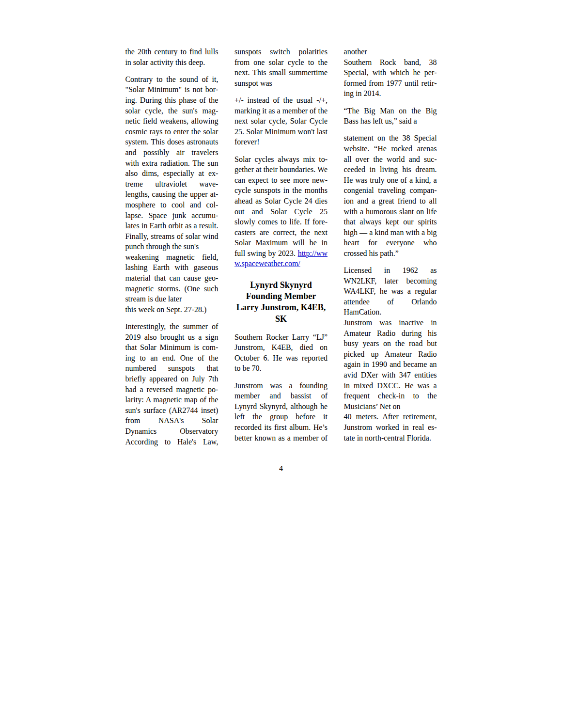the 20th century to find lulls in solar activity this deep.
Contrary to the sound of it, "Solar Minimum" is not boring. During this phase of the solar cycle, the sun's magnetic field weakens, allowing cosmic rays to enter the solar system. This doses astronauts and possibly air travelers with extra radiation. The sun also dims, especially at extreme ultraviolet wavelengths, causing the upper atmosphere to cool and collapse. Space junk accumulates in Earth orbit as a result. Finally, streams of solar wind punch through the sun's
weakening magnetic field, lashing Earth with gaseous material that can cause geomagnetic storms. (One such stream is due later
this week on Sept. 27-28.)
Interestingly, the summer of 2019 also brought us a sign that Solar Minimum is coming to an end. One of the numbered sunspots that briefly appeared on July 7th had a reversed magnetic polarity: A magnetic map of the sun's surface (AR2744 inset) from NASA's Solar Dynamics Observatory According to Hale's Law, sunspots switch polarities from one solar cycle to the next. This small summertime sunspot was
+/- instead of the usual -/+, marking it as a member of the next solar cycle, Solar Cycle 25. Solar Minimum won't last forever!
Solar cycles always mix together at their boundaries. We can expect to see more new-cycle sunspots in the months ahead as Solar Cycle 24 dies out and Solar Cycle 25 slowly comes to life. If forecasters are correct, the next Solar Maximum will be in full swing by 2023. http://www.spaceweather.com/
Lynyrd Skynyrd Founding Member Larry Junstrom, K4EB, SK
Southern Rocker Larry “LJ” Junstrom, K4EB, died on October 6. He was reported to be 70.
Junstrom was a founding member and bassist of Lynyrd Skynyrd, although he left the group before it recorded its first album. He’s better known as a member of another
Southern Rock band, 38 Special, with which he performed from 1977 until retiring in 2014.
“The Big Man on the Big Bass has left us,” said a
statement on the 38 Special website. “He rocked arenas all over the world and succeeded in living his dream. He was truly one of a kind, a congenial traveling companion and a great friend to all with a humorous slant on life that always kept our spirits high — a kind man with a big heart for everyone who crossed his path.”
Licensed in 1962 as WN2LKF, later becoming WA4LKF, he was a regular attendee of Orlando HamCation.
Junstrom was inactive in Amateur Radio during his busy years on the road but picked up Amateur Radio again in 1990 and became an avid DXer with 347 entities in mixed DXCC. He was a frequent check-in to the Musicians’ Net on
40 meters. After retirement, Junstrom worked in real estate in north-central Florida.
4